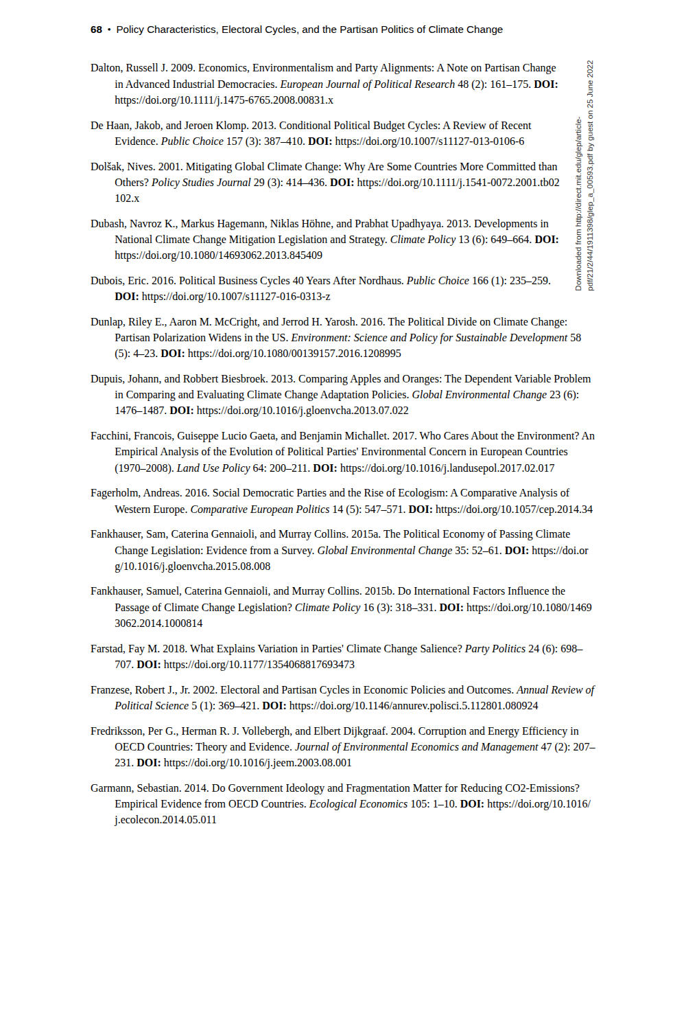Downloaded from http://direct.mit.edu/glep/article-pdf/21/2/44/1911398/glep_a_00593.pdf by guest on 25 June 2022
68 • Policy Characteristics, Electoral Cycles, and the Partisan Politics of Climate Change
Dalton, Russell J. 2009. Economics, Environmentalism and Party Alignments: A Note on Partisan Change in Advanced Industrial Democracies. European Journal of Political Research 48 (2): 161–175. DOI: https://doi.org/10.1111/j.1475-6765.2008.00831.x
De Haan, Jakob, and Jeroen Klomp. 2013. Conditional Political Budget Cycles: A Review of Recent Evidence. Public Choice 157 (3): 387–410. DOI: https://doi.org/10.1007/s11127-013-0106-6
Dolšak, Nives. 2001. Mitigating Global Climate Change: Why Are Some Countries More Committed than Others? Policy Studies Journal 29 (3): 414–436. DOI: https://doi.org/10.1111/j.1541-0072.2001.tb02102.x
Dubash, Navroz K., Markus Hagemann, Niklas Höhne, and Prabhat Upadhyaya. 2013. Developments in National Climate Change Mitigation Legislation and Strategy. Climate Policy 13 (6): 649–664. DOI: https://doi.org/10.1080/14693062.2013.845409
Dubois, Eric. 2016. Political Business Cycles 40 Years After Nordhaus. Public Choice 166 (1): 235–259. DOI: https://doi.org/10.1007/s11127-016-0313-z
Dunlap, Riley E., Aaron M. McCright, and Jerrod H. Yarosh. 2016. The Political Divide on Climate Change: Partisan Polarization Widens in the US. Environment: Science and Policy for Sustainable Development 58 (5): 4–23. DOI: https://doi.org/10.1080/00139157.2016.1208995
Dupuis, Johann, and Robbert Biesbroek. 2013. Comparing Apples and Oranges: The Dependent Variable Problem in Comparing and Evaluating Climate Change Adaptation Policies. Global Environmental Change 23 (6): 1476–1487. DOI: https://doi.org/10.1016/j.gloenvcha.2013.07.022
Facchini, Francois, Guiseppe Lucio Gaeta, and Benjamin Michallet. 2017. Who Cares About the Environment? An Empirical Analysis of the Evolution of Political Parties' Environmental Concern in European Countries (1970–2008). Land Use Policy 64: 200–211. DOI: https://doi.org/10.1016/j.landusepol.2017.02.017
Fagerholm, Andreas. 2016. Social Democratic Parties and the Rise of Ecologism: A Comparative Analysis of Western Europe. Comparative European Politics 14 (5): 547–571. DOI: https://doi.org/10.1057/cep.2014.34
Fankhauser, Sam, Caterina Gennaioli, and Murray Collins. 2015a. The Political Economy of Passing Climate Change Legislation: Evidence from a Survey. Global Environmental Change 35: 52–61. DOI: https://doi.org/10.1016/j.gloenvcha.2015.08.008
Fankhauser, Samuel, Caterina Gennaioli, and Murray Collins. 2015b. Do International Factors Influence the Passage of Climate Change Legislation? Climate Policy 16 (3): 318–331. DOI: https://doi.org/10.1080/14693062.2014.1000814
Farstad, Fay M. 2018. What Explains Variation in Parties' Climate Change Salience? Party Politics 24 (6): 698–707. DOI: https://doi.org/10.1177/1354068817693473
Franzese, Robert J., Jr. 2002. Electoral and Partisan Cycles in Economic Policies and Outcomes. Annual Review of Political Science 5 (1): 369–421. DOI: https://doi.org/10.1146/annurev.polisci.5.112801.080924
Fredriksson, Per G., Herman R. J. Vollebergh, and Elbert Dijkgraaf. 2004. Corruption and Energy Efficiency in OECD Countries: Theory and Evidence. Journal of Environmental Economics and Management 47 (2): 207–231. DOI: https://doi.org/10.1016/j.jeem.2003.08.001
Garmann, Sebastian. 2014. Do Government Ideology and Fragmentation Matter for Reducing CO2-Emissions? Empirical Evidence from OECD Countries. Ecological Economics 105: 1–10. DOI: https://doi.org/10.1016/j.ecolecon.2014.05.011